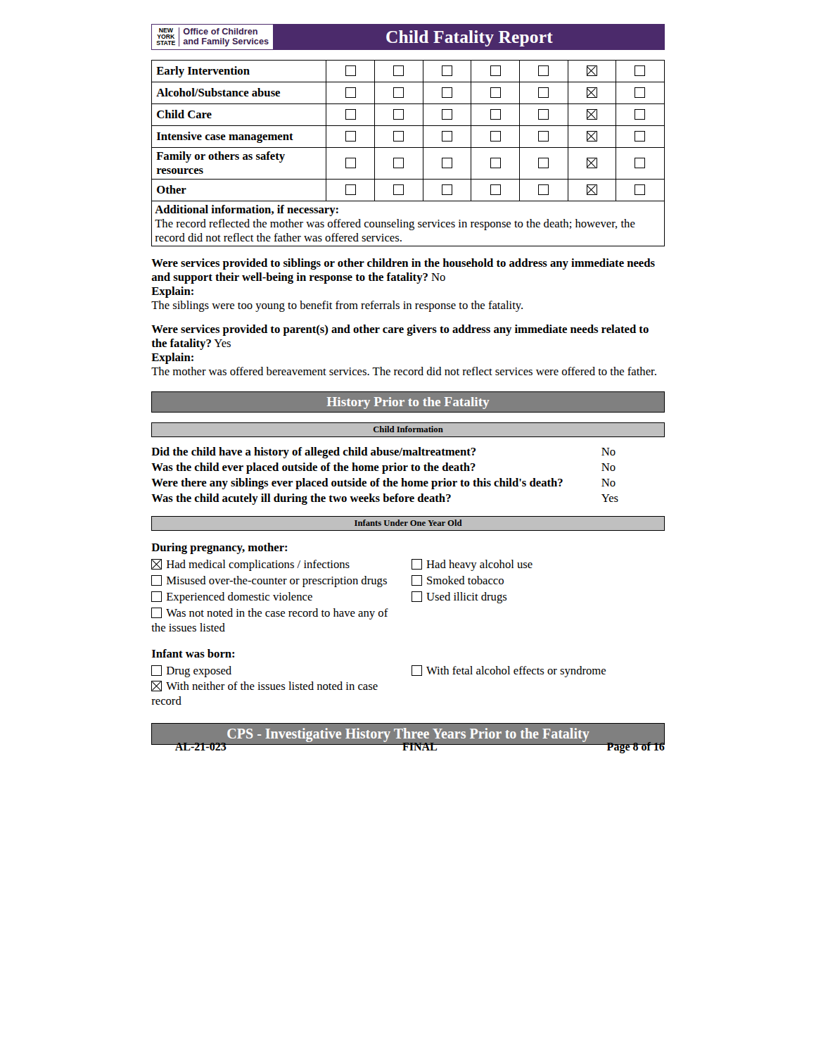NEW
YORK
STATE
Office of Children
and Family Services
Child Fatality Report
| Early Intervention | | | | | | | |
| Alcohol/Substance abuse | | | | | | | |
| Child Care | | | | | | | |
| Intensive case management | | | | | | | |
| Family or others as safety resources | | | | | | | |
| Other | | | | | | | |
| Additional information, if necessary: The record reflected the mother was offered counseling services in response to the death; however, the record did not reflect the father was offered services. |
Were services provided to siblings or other children in the household to address any immediate needs and support their well-being in response to the fatality? No
Explain:
The siblings were too young to benefit from referrals in response to the fatality.
Were services provided to parent(s) and other care givers to address any immediate needs related to the fatality? Yes
Explain:
The mother was offered bereavement services. The record did not reflect services were offered to the father.
History Prior to the Fatality
Child Information
| Did the child have a history of alleged child abuse/maltreatment? | No |
| Was the child ever placed outside of the home prior to the death? | No |
| Were there any siblings ever placed outside of the home prior to this child's death? | No |
| Was the child acutely ill during the two weeks before death? | Yes |
Infants Under One Year Old
During pregnancy, mother:
Had medical complications / infections
Misused over-the-counter or prescription drugs
Experienced domestic violence
Was not noted in the case record to have any of the issues listed
Had heavy alcohol use
Smoked tobacco
Used illicit drugs
Infant was born:
Drug exposed
With neither of the issues listed noted in case record
With fetal alcohol effects or syndrome
CPS - Investigative History Three Years Prior to the Fatality
AL-21-023
FINAL
Page 8 of 16